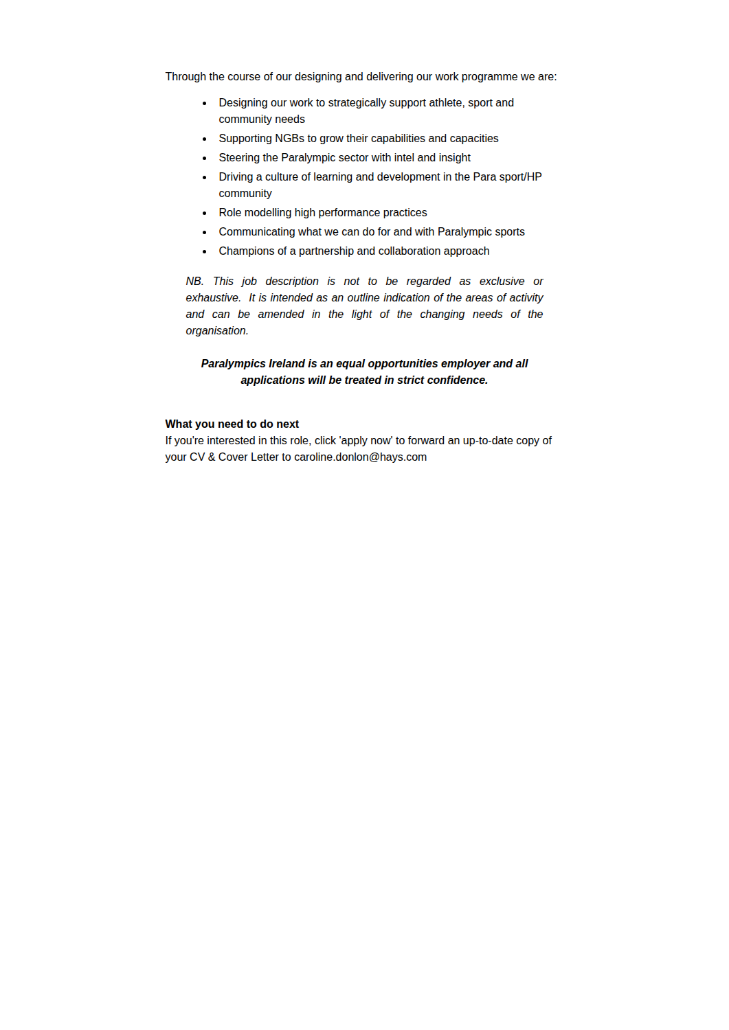Through the course of our designing and delivering our work programme we are:
Designing our work to strategically support athlete, sport and community needs
Supporting NGBs to grow their capabilities and capacities
Steering the Paralympic sector with intel and insight
Driving a culture of learning and development in the Para sport/HP community
Role modelling high performance practices
Communicating what we can do for and with Paralympic sports
Champions of a partnership and collaboration approach
NB. This job description is not to be regarded as exclusive or exhaustive. It is intended as an outline indication of the areas of activity and can be amended in the light of the changing needs of the organisation.
Paralympics Ireland is an equal opportunities employer and all applications will be treated in strict confidence.
What you need to do next
If you're interested in this role, click 'apply now' to forward an up-to-date copy of your CV & Cover Letter to caroline.donlon@hays.com